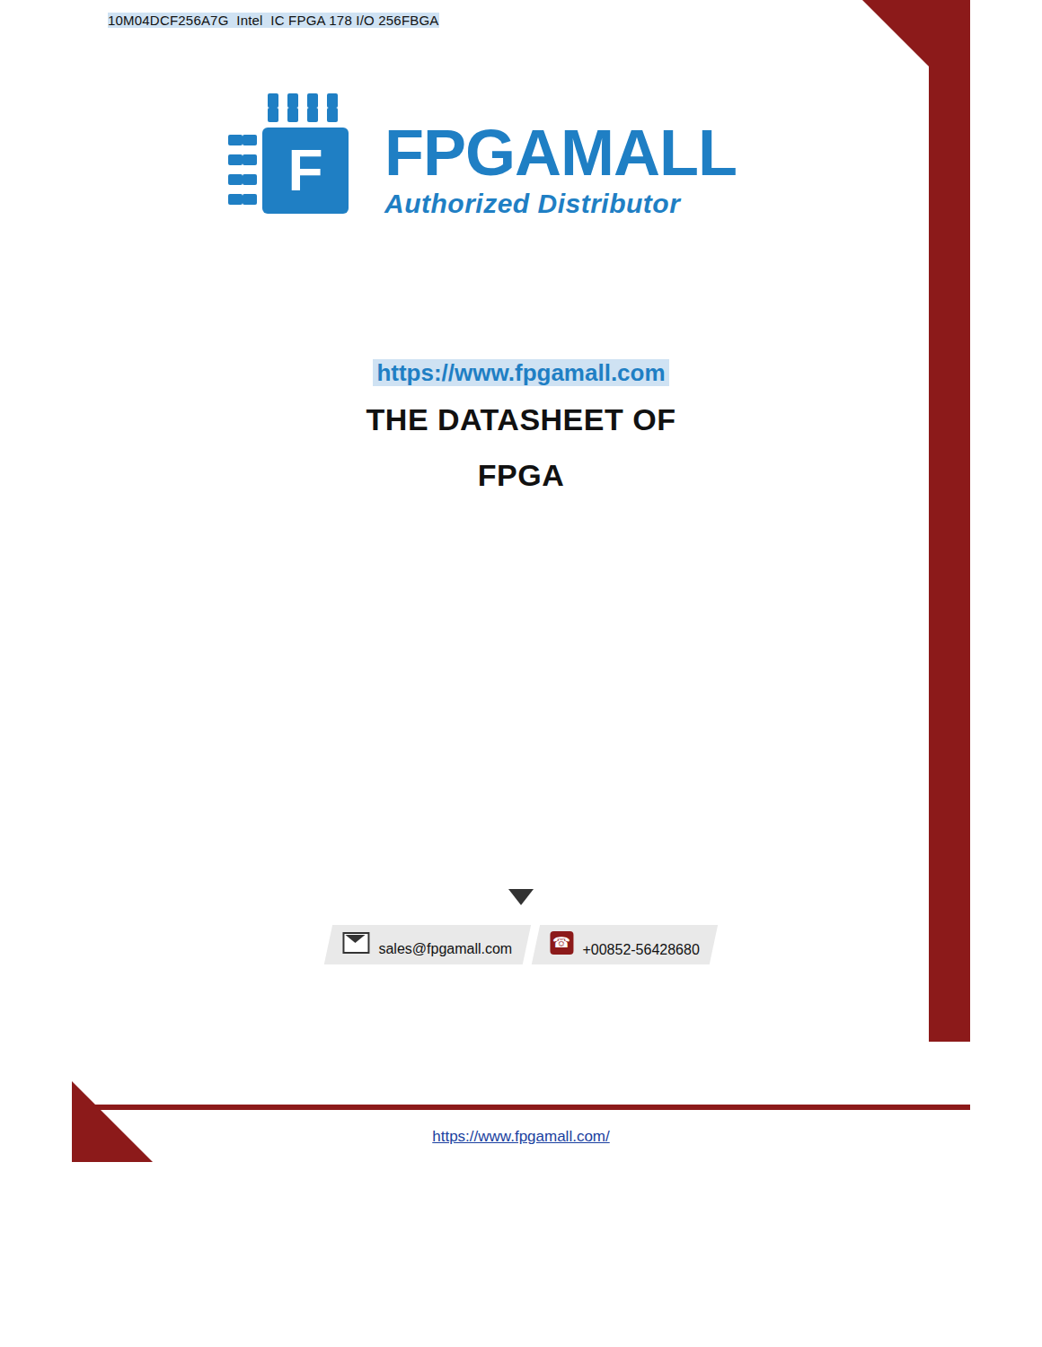10M04DCF256A7G Intel IC FPGA 178 I/O 256FBGA
FPGAMALL
Authorized Distributor
https://www.fpgamall.com
THE DATASHEET OF
FPGA
sales@fpgamall.com
+00852-56428680
https://www.fpgamall.com/